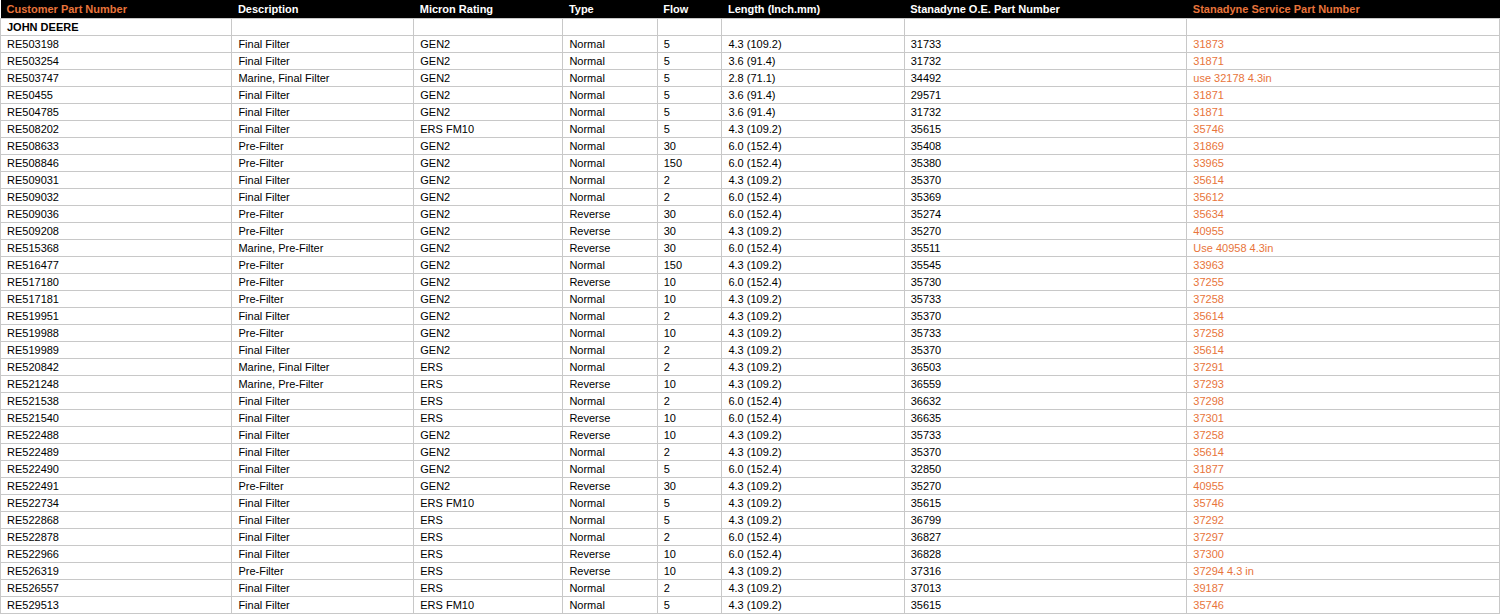| Customer Part Number | Description | Micron Rating | Type | Flow | Length (Inch.mm) | Stanadyne O.E. Part Number | Stanadyne Service Part Number |
| --- | --- | --- | --- | --- | --- | --- | --- |
| JOHN DEERE | | | | | | | |
| RE503198 | Final Filter | GEN2 | Normal | 5 | 4.3 (109.2) | 31733 | 31873 |
| RE503254 | Final Filter | GEN2 | Normal | 5 | 3.6 (91.4) | 31732 | 31871 |
| RE503747 | Marine, Final Filter | GEN2 | Normal | 5 | 2.8 (71.1) | 34492 | use 32178 4.3in |
| RE50455 | Final Filter | GEN2 | Normal | 5 | 3.6 (91.4) | 29571 | 31871 |
| RE504785 | Final Filter | GEN2 | Normal | 5 | 3.6 (91.4) | 31732 | 31871 |
| RE508202 | Final Filter | ERS FM10 | Normal | 5 | 4.3 (109.2) | 35615 | 35746 |
| RE508633 | Pre-Filter | GEN2 | Normal | 30 | 6.0 (152.4) | 35408 | 31869 |
| RE508846 | Pre-Filter | GEN2 | Normal | 150 | 6.0 (152.4) | 35380 | 33965 |
| RE509031 | Final Filter | GEN2 | Normal | 2 | 4.3 (109.2) | 35370 | 35614 |
| RE509032 | Final Filter | GEN2 | Normal | 2 | 6.0 (152.4) | 35369 | 35612 |
| RE509036 | Pre-Filter | GEN2 | Reverse | 30 | 6.0 (152.4) | 35274 | 35634 |
| RE509208 | Pre-Filter | GEN2 | Reverse | 30 | 4.3 (109.2) | 35270 | 40955 |
| RE515368 | Marine, Pre-Filter | GEN2 | Reverse | 30 | 6.0 (152.4) | 35511 | Use 40958 4.3in |
| RE516477 | Pre-Filter | GEN2 | Normal | 150 | 4.3 (109.2) | 35545 | 33963 |
| RE517180 | Pre-Filter | GEN2 | Reverse | 10 | 6.0 (152.4) | 35730 | 37255 |
| RE517181 | Pre-Filter | GEN2 | Normal | 10 | 4.3 (109.2) | 35733 | 37258 |
| RE519951 | Final Filter | GEN2 | Normal | 2 | 4.3 (109.2) | 35370 | 35614 |
| RE519988 | Pre-Filter | GEN2 | Normal | 10 | 4.3 (109.2) | 35733 | 37258 |
| RE519989 | Final Filter | GEN2 | Normal | 2 | 4.3 (109.2) | 35370 | 35614 |
| RE520842 | Marine, Final Filter | ERS | Normal | 2 | 4.3 (109.2) | 36503 | 37291 |
| RE521248 | Marine, Pre-Filter | ERS | Reverse | 10 | 4.3 (109.2) | 36559 | 37293 |
| RE521538 | Final Filter | ERS | Normal | 2 | 6.0 (152.4) | 36632 | 37298 |
| RE521540 | Final Filter | ERS | Reverse | 10 | 6.0 (152.4) | 36635 | 37301 |
| RE522488 | Final Filter | GEN2 | Reverse | 10 | 4.3 (109.2) | 35733 | 37258 |
| RE522489 | Final Filter | GEN2 | Normal | 2 | 4.3 (109.2) | 35370 | 35614 |
| RE522490 | Final Filter | GEN2 | Normal | 5 | 6.0 (152.4) | 32850 | 31877 |
| RE522491 | Pre-Filter | GEN2 | Reverse | 30 | 4.3 (109.2) | 35270 | 40955 |
| RE522734 | Final Filter | ERS FM10 | Normal | 5 | 4.3 (109.2) | 35615 | 35746 |
| RE522868 | Final Filter | ERS | Normal | 5 | 4.3 (109.2) | 36799 | 37292 |
| RE522878 | Final Filter | ERS | Normal | 2 | 6.0 (152.4) | 36827 | 37297 |
| RE522966 | Final Filter | ERS | Reverse | 10 | 6.0 (152.4) | 36828 | 37300 |
| RE526319 | Pre-Filter | ERS | Reverse | 10 | 4.3 (109.2) | 37316 | 37294 4.3 in |
| RE526557 | Final Filter | ERS | Normal | 2 | 4.3 (109.2) | 37013 | 39187 |
| RE529513 | Final Filter | ERS FM10 | Normal | 5 | 4.3 (109.2) | 35615 | 35746 |